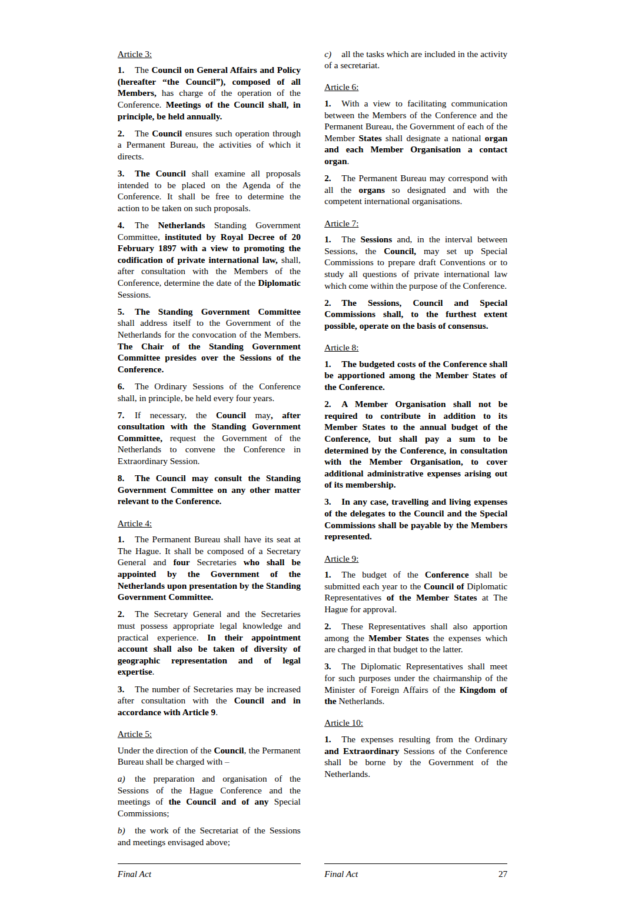Article 3:
1. The Council on General Affairs and Policy (hereafter “the Council”), composed of all Members, has charge of the operation of the Conference. Meetings of the Council shall, in principle, be held annually.
2. The Council ensures such operation through a Permanent Bureau, the activities of which it directs.
3. The Council shall examine all proposals intended to be placed on the Agenda of the Conference. It shall be free to determine the action to be taken on such proposals.
4. The Netherlands Standing Government Committee, instituted by Royal Decree of 20 February 1897 with a view to promoting the codification of private international law, shall, after consultation with the Members of the Conference, determine the date of the Diplomatic Sessions.
5. The Standing Government Committee shall address itself to the Government of the Netherlands for the convocation of the Members. The Chair of the Standing Government Committee presides over the Sessions of the Conference.
6. The Ordinary Sessions of the Conference shall, in principle, be held every four years.
7. If necessary, the Council may, after consultation with the Standing Government Committee, request the Government of the Netherlands to convene the Conference in Extraordinary Session.
8. The Council may consult the Standing Government Committee on any other matter relevant to the Conference.
Article 4:
1. The Permanent Bureau shall have its seat at The Hague. It shall be composed of a Secretary General and four Secretaries who shall be appointed by the Government of the Netherlands upon presentation by the Standing Government Committee.
2. The Secretary General and the Secretaries must possess appropriate legal knowledge and practical experience. In their appointment account shall also be taken of diversity of geographic representation and of legal expertise.
3. The number of Secretaries may be increased after consultation with the Council and in accordance with Article 9.
Article 5:
Under the direction of the Council, the Permanent Bureau shall be charged with –
a) the preparation and organisation of the Sessions of the Hague Conference and the meetings of the Council and of any Special Commissions;
b) the work of the Secretariat of the Sessions and meetings envisaged above;
c) all the tasks which are included in the activity of a secretariat.
Article 6:
1. With a view to facilitating communication between the Members of the Conference and the Permanent Bureau, the Government of each of the Member States shall designate a national organ and each Member Organisation a contact organ.
2. The Permanent Bureau may correspond with all the organs so designated and with the competent international organisations.
Article 7:
1. The Sessions and, in the interval between Sessions, the Council, may set up Special Commissions to prepare draft Conventions or to study all questions of private international law which come within the purpose of the Conference.
2. The Sessions, Council and Special Commissions shall, to the furthest extent possible, operate on the basis of consensus.
Article 8:
1. The budgeted costs of the Conference shall be apportioned among the Member States of the Conference.
2. A Member Organisation shall not be required to contribute in addition to its Member States to the annual budget of the Conference, but shall pay a sum to be determined by the Conference, in consultation with the Member Organisation, to cover additional administrative expenses arising out of its membership.
3. In any case, travelling and living expenses of the delegates to the Council and the Special Commissions shall be payable by the Members represented.
Article 9:
1. The budget of the Conference shall be submitted each year to the Council of Diplomatic Representatives of the Member States at The Hague for approval.
2. These Representatives shall also apportion among the Member States the expenses which are charged in that budget to the latter.
3. The Diplomatic Representatives shall meet for such purposes under the chairmanship of the Minister of Foreign Affairs of the Kingdom of the Netherlands.
Article 10:
1. The expenses resulting from the Ordinary and Extraordinary Sessions of the Conference shall be borne by the Government of the Netherlands.
Final Act
Final Act 27